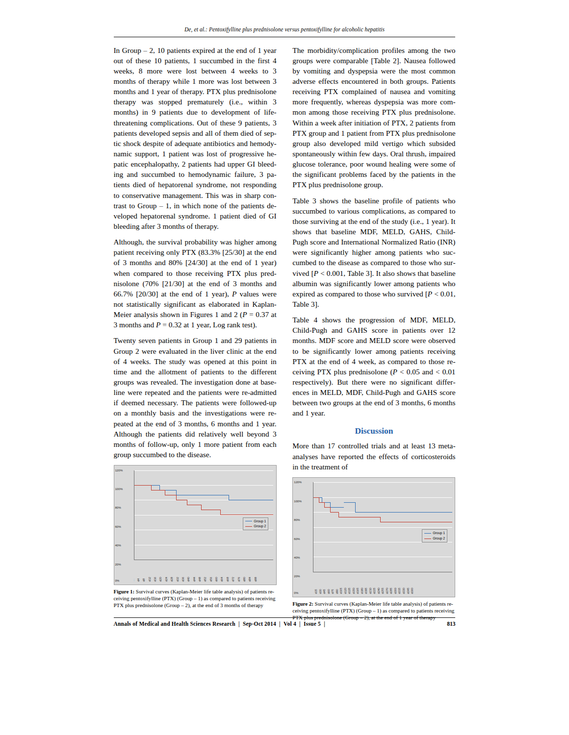De, et al.: Pentoxifylline plus prednisolone versus pentoxifylline for alcoholic hepatitis
In Group – 2, 10 patients expired at the end of 1 year out of these 10 patients, 1 succumbed in the first 4 weeks, 8 more were lost between 4 weeks to 3 months of therapy while 1 more was lost between 3 months and 1 year of therapy. PTX plus prednisolone therapy was stopped prematurely (i.e., within 3 months) in 9 patients due to development of life-threatening complications. Out of these 9 patients, 3 patients developed sepsis and all of them died of septic shock despite of adequate antibiotics and hemodynamic support, 1 patient was lost of progressive hepatic encephalopathy, 2 patients had upper GI bleeding and succumbed to hemodynamic failure, 3 patients died of hepatorenal syndrome, not responding to conservative management. This was in sharp contrast to Group – 1, in which none of the patients developed hepatorenal syndrome. 1 patient died of GI bleeding after 3 months of therapy.
Although, the survival probability was higher among patient receiving only PTX (83.3% [25/30] at the end of 3 months and 80% [24/30] at the end of 1 year) when compared to those receiving PTX plus prednisolone (70% [21/30] at the end of 3 months and 66.7% [20/30] at the end of 1 year), P values were not statistically significant as elaborated in Kaplan-Meier analysis shown in Figures 1 and 2 (P = 0.37 at 3 months and P = 0.32 at 1 year, Log rank test).
Twenty seven patients in Group 1 and 29 patients in Group 2 were evaluated in the liver clinic at the end of 4 weeks. The study was opened at this point in time and the allotment of patients to the different groups was revealed. The investigation done at baseline were repeated and the patients were re-admitted if deemed necessary. The patients were followed-up on a monthly basis and the investigations were repeated at the end of 3 months, 6 months and 1 year. Although the patients did relatively well beyond 3 months of follow-up, only 1 more patient from each group succumbed to the disease.
Group 1
Group 2
120%
100%
80%
60%
40%
20%
0%
d0
d4
d8
d12
d16
d20
d24
d28
d32
d36
d40
d44
d48
d52
d56
d60
d64
d68
d72
d76
d80
d84
d88
Figure 1: Survival curves (Kaplan-Meier life table analysis) of patients receiving pentoxifylline (PTX) (Group – 1) as compared to patients receiving PTX plus prednisolone (Group – 2), at the end of 3 months of therapy
The morbidity/complication profiles among the two groups were comparable [Table 2]. Nausea followed by vomiting and dyspepsia were the most common adverse effects encountered in both groups. Patients receiving PTX complained of nausea and vomiting more frequently, whereas dyspepsia was more common among those receiving PTX plus prednisolone. Within a week after initiation of PTX, 2 patients from PTX group and 1 patient from PTX plus prednisolone group also developed mild vertigo which subsided spontaneously within few days. Oral thrush, impaired glucose tolerance, poor wound healing were some of the significant problems faced by the patients in the PTX plus prednisolone group.
Table 3 shows the baseline profile of patients who succumbed to various complications, as compared to those surviving at the end of the study (i.e., 1 year). It shows that baseline MDF, MELD, GAHS, Child-Pugh score and International Normalized Ratio (INR) were significantly higher among patients who succumbed to the disease as compared to those who survived [P < 0.001, Table 3]. It also shows that baseline albumin was significantly lower among patients who expired as compared to those who survived [P < 0.01, Table 3].
Table 4 shows the progression of MDF, MELD, Child-Pugh and GAHS score in patients over 12 months. MDF score and MELD score were observed to be significantly lower among patients receiving PTX at the end of 4 week, as compared to those receiving PTX plus prednisolone (P < 0.05 and < 0.01 respectively). But there were no significant differences in MELD, MDF, Child-Pugh and GAHS score between two groups at the end of 3 months, 6 months and 1 year.
Discussion
More than 17 controlled trials and at least 13 meta-analyses have reported the effects of corticosteroids in the treatment of
Group 1
Group 2
120%
100%
80%
60%
40%
20%
0%
d0
d15
d30
d45
d60
d75
d90
d105
d120
d135
d150
d165
d180
d195
d210
d225
d240
d255
d270
d285
d300
d315
d330
d345
d360
Figure 2: Survival curves (Kaplan-Meier life table analysis) of patients receiving pentoxifylline (PTX) (Group – 1) as compared to patients receiving PTX plus prednisolone (Group – 2), at the end of 1 year of therapy
Annals of Medical and Health Sciences Research | Sep-Oct 2014 | Vol 4 | Issue 5 |
813